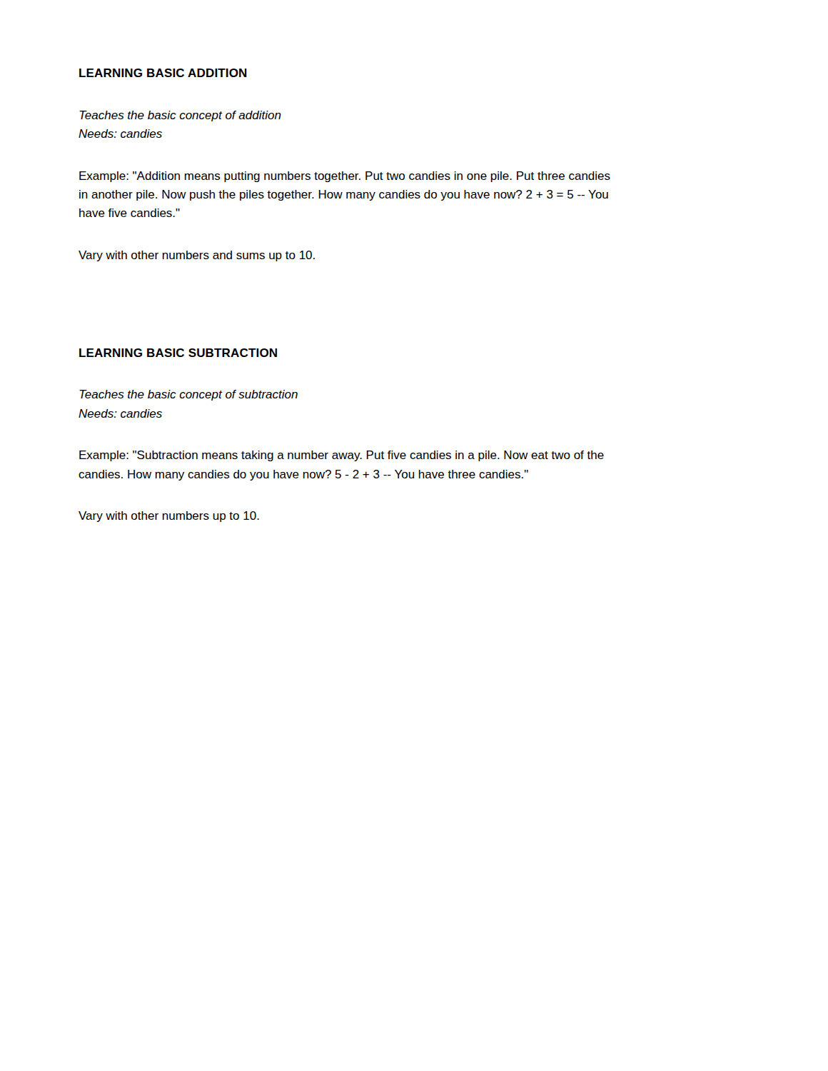LEARNING BASIC ADDITION
Teaches the basic concept of addition Needs: candies
Example: "Addition means putting numbers together. Put two candies in one pile. Put three candies in another pile. Now push the piles together. How many candies do you have now? 2 + 3 = 5 -- You have five candies."
Vary with other numbers and sums up to 10.
LEARNING BASIC SUBTRACTION
Teaches the basic concept of subtraction Needs: candies
Example: "Subtraction means taking a number away. Put five candies in a pile. Now eat two of the candies. How many candies do you have now? 5 - 2 + 3 -- You have three candies."
Vary with other numbers up to 10.